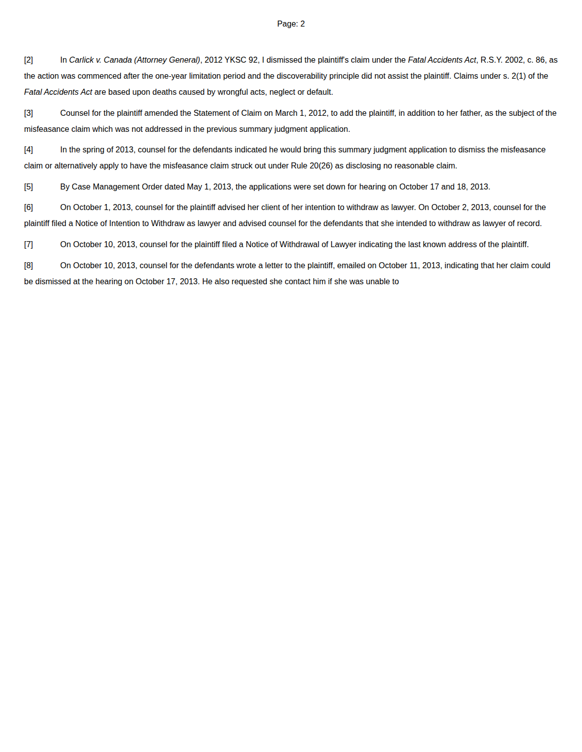Page: 2
[2] In Carlick v. Canada (Attorney General), 2012 YKSC 92, I dismissed the plaintiff's claim under the Fatal Accidents Act, R.S.Y. 2002, c. 86, as the action was commenced after the one-year limitation period and the discoverability principle did not assist the plaintiff. Claims under s. 2(1) of the Fatal Accidents Act are based upon deaths caused by wrongful acts, neglect or default.
[3] Counsel for the plaintiff amended the Statement of Claim on March 1, 2012, to add the plaintiff, in addition to her father, as the subject of the misfeasance claim which was not addressed in the previous summary judgment application.
[4] In the spring of 2013, counsel for the defendants indicated he would bring this summary judgment application to dismiss the misfeasance claim or alternatively apply to have the misfeasance claim struck out under Rule 20(26) as disclosing no reasonable claim.
[5] By Case Management Order dated May 1, 2013, the applications were set down for hearing on October 17 and 18, 2013.
[6] On October 1, 2013, counsel for the plaintiff advised her client of her intention to withdraw as lawyer. On October 2, 2013, counsel for the plaintiff filed a Notice of Intention to Withdraw as lawyer and advised counsel for the defendants that she intended to withdraw as lawyer of record.
[7] On October 10, 2013, counsel for the plaintiff filed a Notice of Withdrawal of Lawyer indicating the last known address of the plaintiff.
[8] On October 10, 2013, counsel for the defendants wrote a letter to the plaintiff, emailed on October 11, 2013, indicating that her claim could be dismissed at the hearing on October 17, 2013. He also requested she contact him if she was unable to